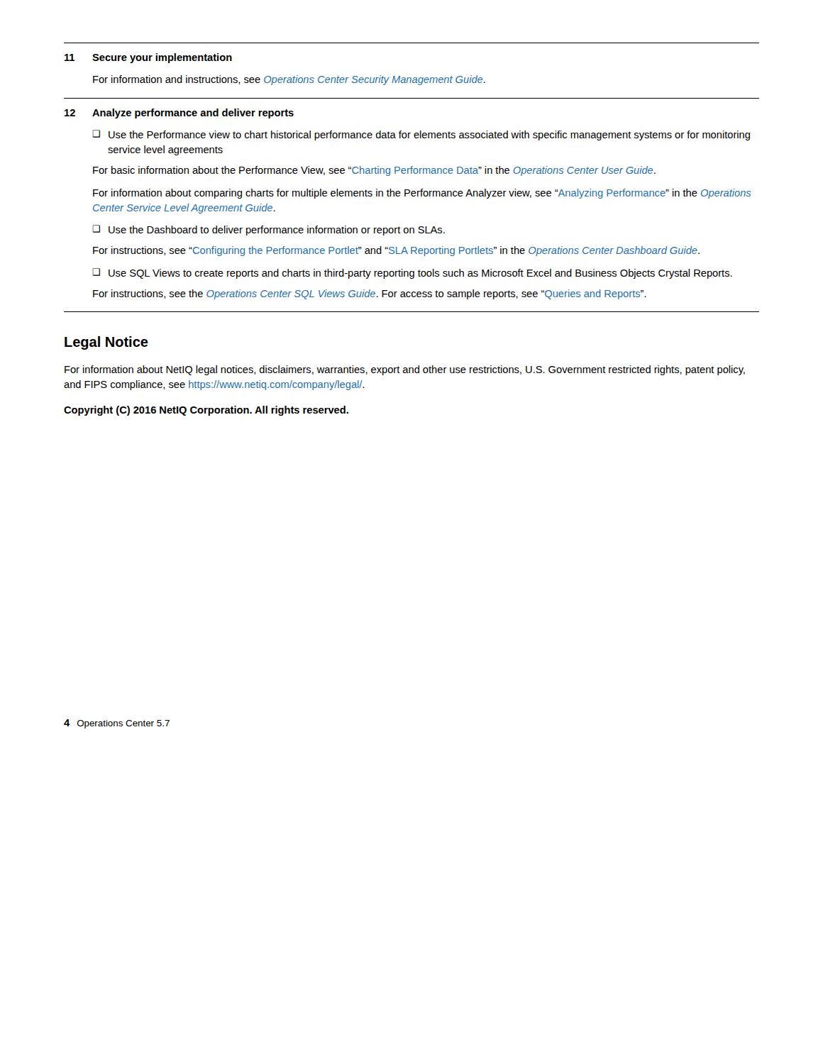11
Secure your implementation
For information and instructions, see Operations Center Security Management Guide.
12
Analyze performance and deliver reports
❑
Use the Performance view to chart historical performance data for elements associated with specific management systems or for monitoring service level agreements
For basic information about the Performance View, see “Charting Performance Data” in the Operations Center User Guide.
For information about comparing charts for multiple elements in the Performance Analyzer view, see “Analyzing Performance” in the Operations Center Service Level Agreement Guide.
❑
Use the Dashboard to deliver performance information or report on SLAs.
For instructions, see “Configuring the Performance Portlet” and “SLA Reporting Portlets” in the Operations Center Dashboard Guide.
❑
Use SQL Views to create reports and charts in third-party reporting tools such as Microsoft Excel and Business Objects Crystal Reports.
For instructions, see the Operations Center SQL Views Guide. For access to sample reports, see “Queries and Reports”.
Legal Notice
For information about NetIQ legal notices, disclaimers, warranties, export and other use restrictions, U.S. Government restricted rights, patent policy, and FIPS compliance, see https://www.netiq.com/company/legal/.
Copyright (C) 2016 NetIQ Corporation. All rights reserved.
4 Operations Center 5.7